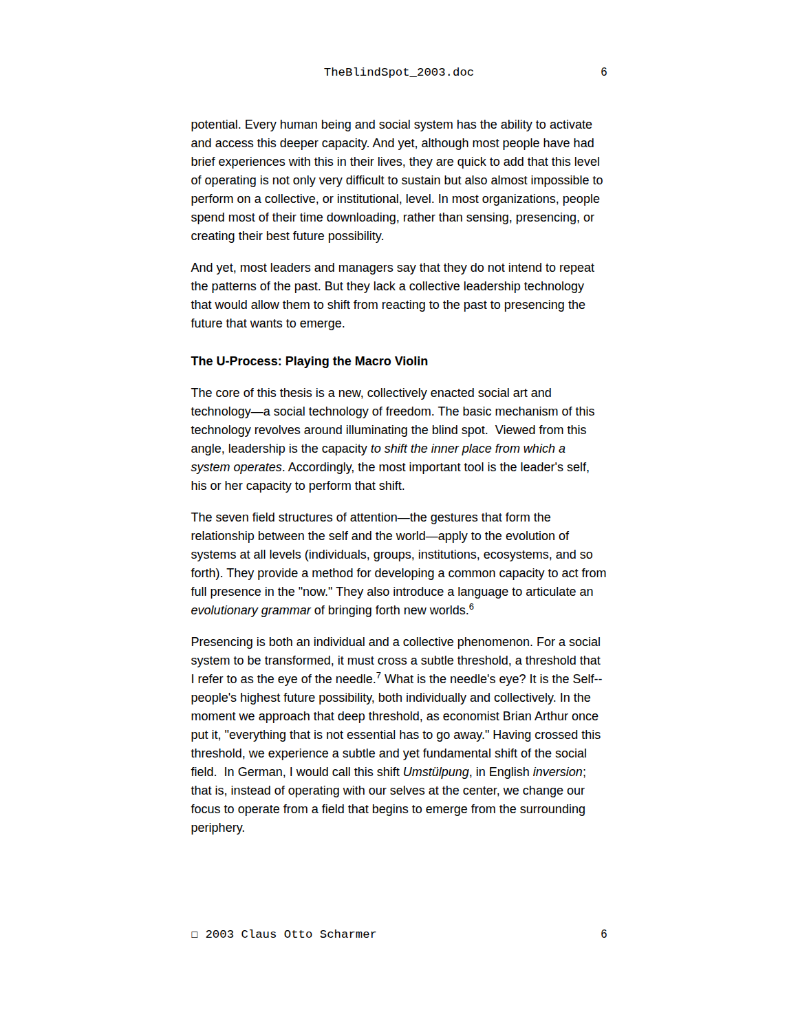TheBlindSpot_2003.doc 6
potential. Every human being and social system has the ability to activate and access this deeper capacity. And yet, although most people have had brief experiences with this in their lives, they are quick to add that this level of operating is not only very difficult to sustain but also almost impossible to perform on a collective, or institutional, level. In most organizations, people spend most of their time downloading, rather than sensing, presencing, or creating their best future possibility.
And yet, most leaders and managers say that they do not intend to repeat the patterns of the past. But they lack a collective leadership technology that would allow them to shift from reacting to the past to presencing the future that wants to emerge.
The U-Process: Playing the Macro Violin
The core of this thesis is a new, collectively enacted social art and technology—a social technology of freedom. The basic mechanism of this technology revolves around illuminating the blind spot. Viewed from this angle, leadership is the capacity to shift the inner place from which a system operates. Accordingly, the most important tool is the leader's self, his or her capacity to perform that shift.
The seven field structures of attention—the gestures that form the relationship between the self and the world—apply to the evolution of systems at all levels (individuals, groups, institutions, ecosystems, and so forth). They provide a method for developing a common capacity to act from full presence in the "now." They also introduce a language to articulate an evolutionary grammar of bringing forth new worlds.6
Presencing is both an individual and a collective phenomenon. For a social system to be transformed, it must cross a subtle threshold, a threshold that I refer to as the eye of the needle.7 What is the needle's eye? It is the Self--people's highest future possibility, both individually and collectively. In the moment we approach that deep threshold, as economist Brian Arthur once put it, "everything that is not essential has to go away." Having crossed this threshold, we experience a subtle and yet fundamental shift of the social field. In German, I would call this shift Umstülpung, in English inversion; that is, instead of operating with our selves at the center, we change our focus to operate from a field that begins to emerge from the surrounding periphery.
☐ 2003 Claus Otto Scharmer 6